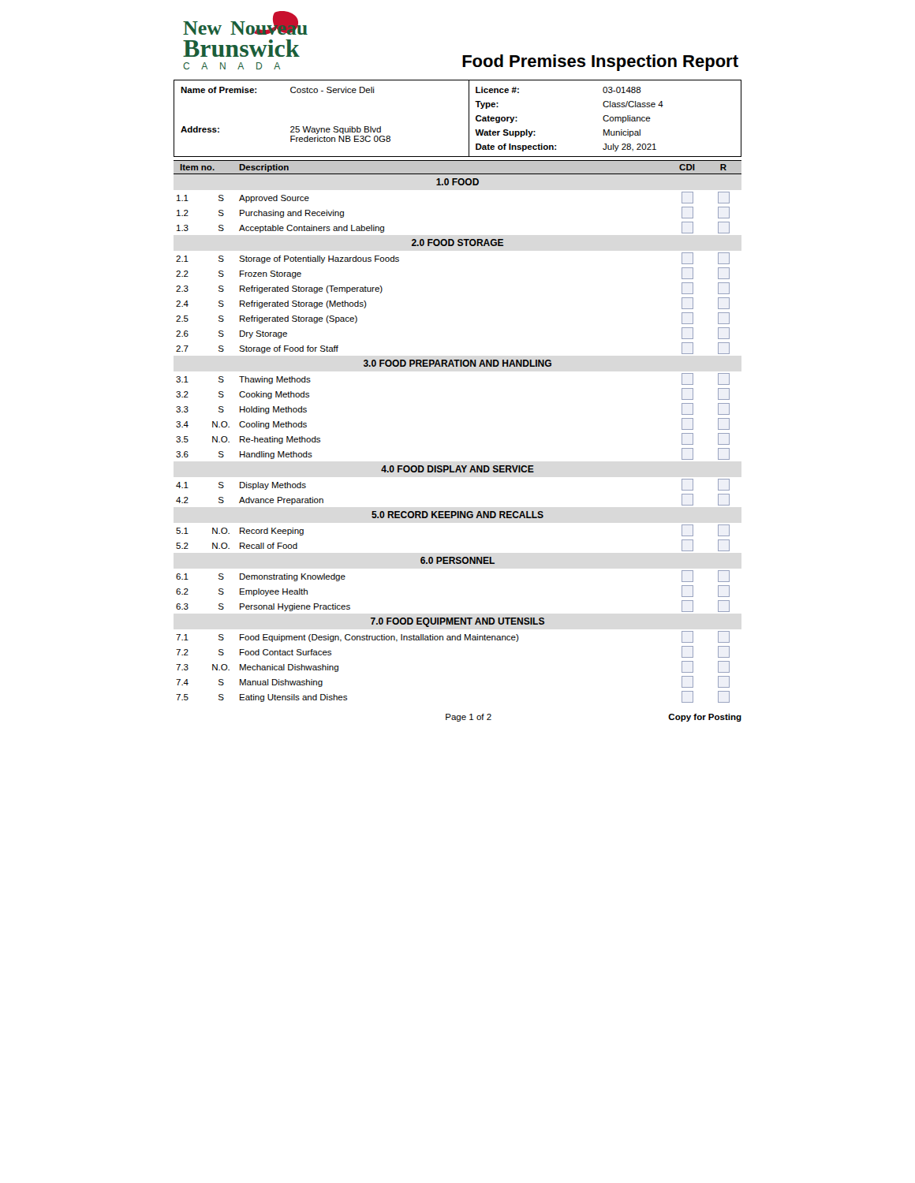New Nouveau Brunswick C A N A D A
Food Premises Inspection Report
| / Name of Premise: / Costco - Service Deli / / Address: / 25 Wayne Squibb Blvd Fredericton NB E3C 0G8 / | / Licence #: / 03-01488 / / Type: / Class/Classe 4 / / Category: / Compliance / / Water Supply: / Municipal / / Date of Inspection: / July 28, 2021 / |
| Item no. | Description | CDI | R |
| 1.0 FOOD |
| 1.1 | S | Approved Source | | |
| 1.2 | S | Purchasing and Receiving | | |
| 1.3 | S | Acceptable Containers and Labeling | | |
| 2.0 FOOD STORAGE |
| 2.1 | S | Storage of Potentially Hazardous Foods | | |
| 2.2 | S | Frozen Storage | | |
| 2.3 | S | Refrigerated Storage (Temperature) | | |
| 2.4 | S | Refrigerated Storage (Methods) | | |
| 2.5 | S | Refrigerated Storage (Space) | | |
| 2.6 | S | Dry Storage | | |
| 2.7 | S | Storage of Food for Staff | | |
| 3.0 FOOD PREPARATION AND HANDLING |
| 3.1 | S | Thawing Methods | | |
| 3.2 | S | Cooking Methods | | |
| 3.3 | S | Holding Methods | | |
| 3.4 | N.O. | Cooling Methods | | |
| 3.5 | N.O. | Re-heating Methods | | |
| 3.6 | S | Handling Methods | | |
| 4.0 FOOD DISPLAY AND SERVICE |
| 4.1 | S | Display Methods | | |
| 4.2 | S | Advance Preparation | | |
| 5.0 RECORD KEEPING AND RECALLS |
| 5.1 | N.O. | Record Keeping | | |
| 5.2 | N.O. | Recall of Food | | |
| 6.0 PERSONNEL |
| 6.1 | S | Demonstrating Knowledge | | |
| 6.2 | S | Employee Health | | |
| 6.3 | S | Personal Hygiene Practices | | |
| 7.0 FOOD EQUIPMENT AND UTENSILS |
| 7.1 | S | Food Equipment (Design, Construction, Installation and Maintenance) | | |
| 7.2 | S | Food Contact Surfaces | | |
| 7.3 | N.O. | Mechanical Dishwashing | | |
| 7.4 | S | Manual Dishwashing | | |
| 7.5 | S | Eating Utensils and Dishes | | |
Page 1 of 2
Copy for Posting